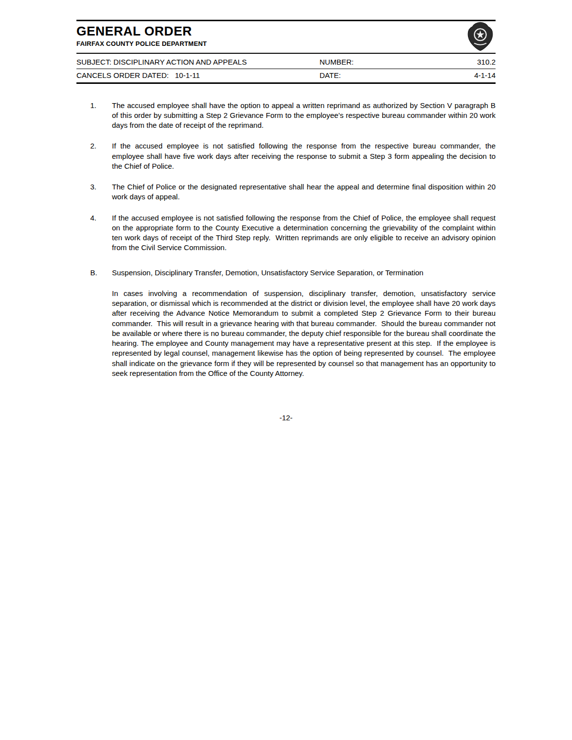GENERAL ORDER
FAIRFAX COUNTY POLICE DEPARTMENT
| SUBJECT: DISCIPLINARY ACTION AND APPEALS | NUMBER: | 310.2 |
| CANCELS ORDER DATED: 10-1-11 | DATE: | 4-1-14 |
The accused employee shall have the option to appeal a written reprimand as authorized by Section V paragraph B of this order by submitting a Step 2 Grievance Form to the employee’s respective bureau commander within 20 work days from the date of receipt of the reprimand.
If the accused employee is not satisfied following the response from the respective bureau commander, the employee shall have five work days after receiving the response to submit a Step 3 form appealing the decision to the Chief of Police.
The Chief of Police or the designated representative shall hear the appeal and determine final disposition within 20 work days of appeal.
If the accused employee is not satisfied following the response from the Chief of Police, the employee shall request on the appropriate form to the County Executive a determination concerning the grievability of the complaint within ten work days of receipt of the Third Step reply. Written reprimands are only eligible to receive an advisory opinion from the Civil Service Commission.
B.
Suspension, Disciplinary Transfer, Demotion, Unsatisfactory Service Separation, or Termination
In cases involving a recommendation of suspension, disciplinary transfer, demotion, unsatisfactory service separation, or dismissal which is recommended at the district or division level, the employee shall have 20 work days after receiving the Advance Notice Memorandum to submit a completed Step 2 Grievance Form to their bureau commander. This will result in a grievance hearing with that bureau commander. Should the bureau commander not be available or where there is no bureau commander, the deputy chief responsible for the bureau shall coordinate the hearing. The employee and County management may have a representative present at this step. If the employee is represented by legal counsel, management likewise has the option of being represented by counsel. The employee shall indicate on the grievance form if they will be represented by counsel so that management has an opportunity to seek representation from the Office of the County Attorney.
-12-